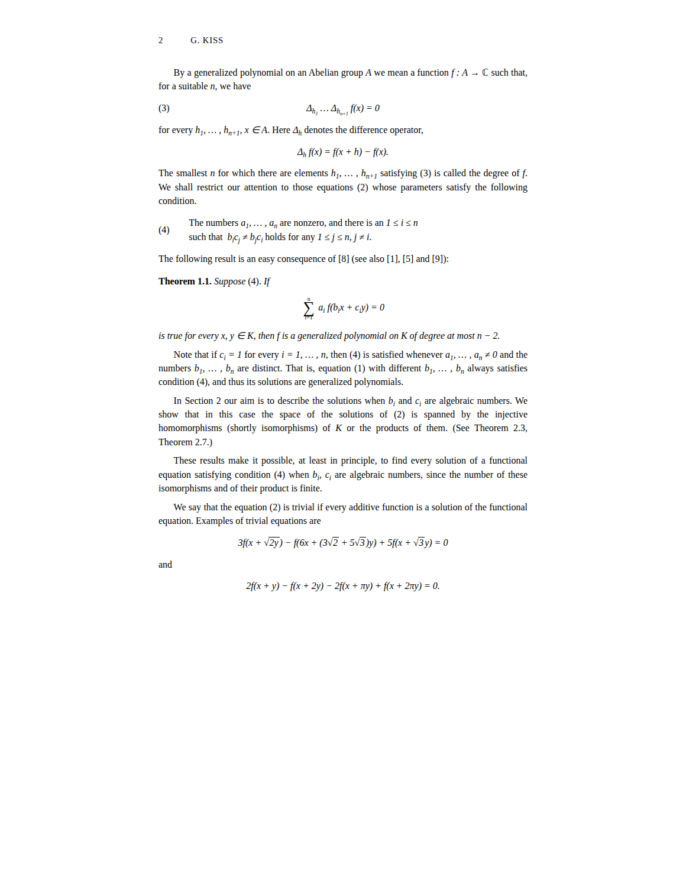2 G. KISS
By a generalized polynomial on an Abelian group A we mean a function f : A → ℂ such that, for a suitable n, we have
(3) Δh1 … Δhn+1 f(x) = 0
for every h1, … , hn+1, x ∈ A. Here Δh denotes the difference operator,
Δh f(x) = f(x + h) − f(x).
The smallest n for which there are elements h1, … , hn+1 satisfying (3) is called the degree of f. We shall restrict our attention to those equations (2) whose parameters satisfy the following condition.
(4)
The numbers a1, … , an are nonzero, and there is an 1 ≤ i ≤ n
such that bicj ≠ bjci holds for any 1 ≤ j ≤ n, j ≠ i.
The following result is an easy consequence of [8] (see also [1], [5] and [9]):
Theorem 1.1. Suppose (4). If
n∑i=1 ai f(bix + ciy) = 0
is true for every x, y ∈ K, then f is a generalized polynomial on K of degree at most n − 2.
Note that if ci = 1 for every i = 1, … , n, then (4) is satisfied whenever a1, … , an ≠ 0 and the numbers b1, … , bn are distinct. That is, equation (1) with different b1, … , bn always satisfies condition (4), and thus its solutions are generalized polynomials.
In Section 2 our aim is to describe the solutions when bi and ci are algebraic numbers. We show that in this case the space of the solutions of (2) is spanned by the injective homomorphisms (shortly isomorphisms) of K or the products of them. (See Theorem 2.3, Theorem 2.7.)
These results make it possible, at least in principle, to find every solution of a functional equation satisfying condition (4) when bi, ci are algebraic numbers, since the number of these isomorphisms and of their product is finite.
We say that the equation (2) is trivial if every additive function is a solution of the functional equation. Examples of trivial equations are
3f(x + √2y) − f(6x + (3√2 + 5√3)y) + 5f(x + √3y) = 0
and
2f(x + y) − f(x + 2y) − 2f(x + πy) + f(x + 2πy) = 0.